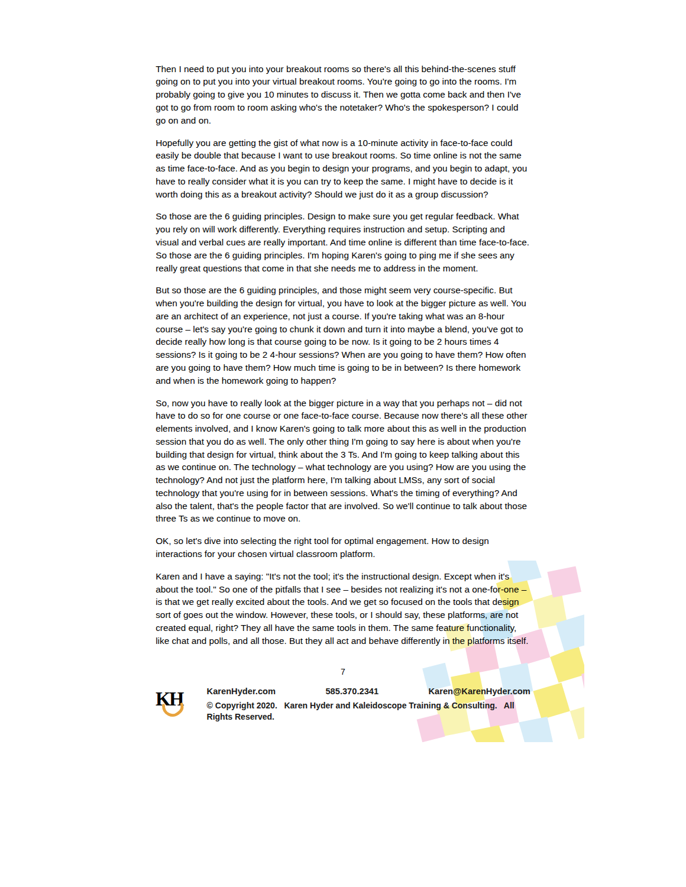Then I need to put you into your breakout rooms so there's all this behind-the-scenes stuff going on to put you into your virtual breakout rooms. You're going to go into the rooms. I'm probably going to give you 10 minutes to discuss it. Then we gotta come back and then I've got to go from room to room asking who's the notetaker? Who's the spokesperson? I could go on and on.
Hopefully you are getting the gist of what now is a 10-minute activity in face-to-face could easily be double that because I want to use breakout rooms. So time online is not the same as time face-to-face. And as you begin to design your programs, and you begin to adapt, you have to really consider what it is you can try to keep the same. I might have to decide is it worth doing this as a breakout activity? Should we just do it as a group discussion?
So those are the 6 guiding principles. Design to make sure you get regular feedback. What you rely on will work differently. Everything requires instruction and setup. Scripting and visual and verbal cues are really important. And time online is different than time face-to-face. So those are the 6 guiding principles. I'm hoping Karen's going to ping me if she sees any really great questions that come in that she needs me to address in the moment.
But so those are the 6 guiding principles, and those might seem very course-specific. But when you're building the design for virtual, you have to look at the bigger picture as well. You are an architect of an experience, not just a course. If you're taking what was an 8-hour course – let's say you're going to chunk it down and turn it into maybe a blend, you've got to decide really how long is that course going to be now. Is it going to be 2 hours times 4 sessions? Is it going to be 2 4-hour sessions? When are you going to have them? How often are you going to have them? How much time is going to be in between? Is there homework and when is the homework going to happen?
So, now you have to really look at the bigger picture in a way that you perhaps not – did not have to do so for one course or one face-to-face course. Because now there's all these other elements involved, and I know Karen's going to talk more about this as well in the production session that you do as well. The only other thing I'm going to say here is about when you're building that design for virtual, think about the 3 Ts. And I'm going to keep talking about this as we continue on. The technology – what technology are you using? How are you using the technology? And not just the platform here, I'm talking about LMSs, any sort of social technology that you're using for in between sessions. What's the timing of everything? And also the talent, that's the people factor that are involved. So we'll continue to talk about those three Ts as we continue to move on.
OK, so let's dive into selecting the right tool for optimal engagement. How to design interactions for your chosen virtual classroom platform.
Karen and I have a saying: "It's not the tool; it's the instructional design. Except when it's about the tool." So one of the pitfalls that I see – besides not realizing it's not a one-for-one – is that we get really excited about the tools. And we get so focused on the tools that design sort of goes out the window. However, these tools, or I should say, these platforms, are not created equal, right? They all have the same tools in them. The same feature functionality, like chat and polls, and all those. But they all act and behave differently in the platforms itself.
7
K H
KarenHyder.com 585.370.2341 Karen@KarenHyder.com
© Copyright 2020. Karen Hyder and Kaleidoscope Training & Consulting. All Rights Reserved.